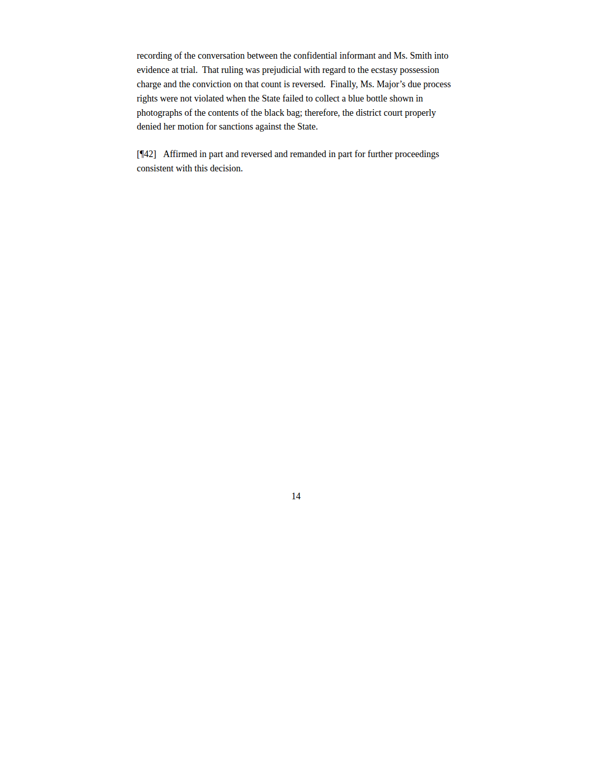recording of the conversation between the confidential informant and Ms. Smith into evidence at trial. That ruling was prejudicial with regard to the ecstasy possession charge and the conviction on that count is reversed. Finally, Ms. Major’s due process rights were not violated when the State failed to collect a blue bottle shown in photographs of the contents of the black bag; therefore, the district court properly denied her motion for sanctions against the State.
[¶42] Affirmed in part and reversed and remanded in part for further proceedings consistent with this decision.
14